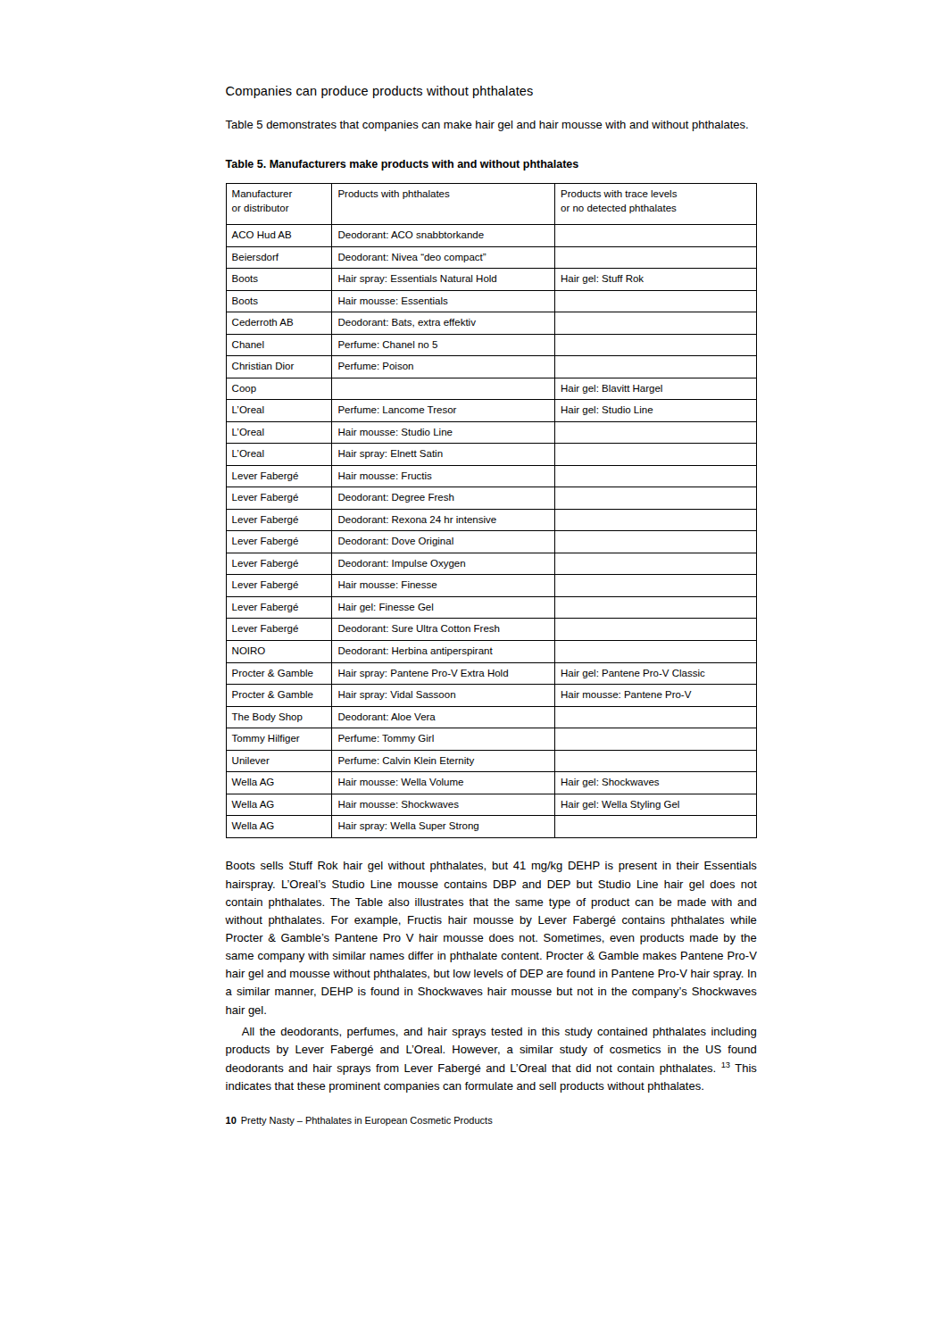Companies can produce products without phthalates
Table 5 demonstrates that companies can make hair gel and hair mousse with and without phthalates.
Table 5. Manufacturers make products with and without phthalates
| Manufacturer or distributor | Products with phthalates | Products with trace levels or no detected phthalates |
| --- | --- | --- |
| ACO Hud AB | Deodorant: ACO snabbtorkande | |
| Beiersdorf | Deodorant: Nivea “deo compact” | |
| Boots | Hair spray: Essentials Natural Hold | Hair gel: Stuff Rok |
| Boots | Hair mousse: Essentials | |
| Cederroth AB | Deodorant: Bats, extra effektiv | |
| Chanel | Perfume: Chanel no 5 | |
| Christian Dior | Perfume: Poison | |
| Coop | | Hair gel: Blavitt Hargel |
| L’Oreal | Perfume: Lancome Tresor | Hair gel: Studio Line |
| L’Oreal | Hair mousse: Studio Line | |
| L’Oreal | Hair spray: Elnett Satin | |
| Lever Fabergé | Hair mousse: Fructis | |
| Lever Fabergé | Deodorant: Degree Fresh | |
| Lever Fabergé | Deodorant: Rexona 24 hr intensive | |
| Lever Fabergé | Deodorant: Dove Original | |
| Lever Fabergé | Deodorant: Impulse Oxygen | |
| Lever Fabergé | Hair mousse: Finesse | |
| Lever Fabergé | Hair gel: Finesse Gel | |
| Lever Fabergé | Deodorant: Sure Ultra Cotton Fresh | |
| NOIRO | Deodorant: Herbina antiperspirant | |
| Procter & Gamble | Hair spray: Pantene Pro-V Extra Hold | Hair gel: Pantene Pro-V Classic |
| Procter & Gamble | Hair spray: Vidal Sassoon | Hair mousse: Pantene Pro-V |
| The Body Shop | Deodorant: Aloe Vera | |
| Tommy Hilfiger | Perfume: Tommy Girl | |
| Unilever | Perfume: Calvin Klein Eternity | |
| Wella AG | Hair mousse: Wella Volume | Hair gel: Shockwaves |
| Wella AG | Hair mousse: Shockwaves | Hair gel: Wella Styling Gel |
| Wella AG | Hair spray: Wella Super Strong | |
Boots sells Stuff Rok hair gel without phthalates, but 41 mg/kg DEHP is present in their Essentials hairspray. L’Oreal’s Studio Line mousse contains DBP and DEP but Studio Line hair gel does not contain phthalates. The Table also illustrates that the same type of product can be made with and without phthalates. For example, Fructis hair mousse by Lever Fabergé contains phthalates while Procter & Gamble’s Pantene Pro V hair mousse does not. Sometimes, even products made by the same company with similar names differ in phthalate content. Procter & Gamble makes Pantene Pro-V hair gel and mousse without phthalates, but low levels of DEP are found in Pantene Pro-V hair spray. In a similar manner, DEHP is found in Shockwaves hair mousse but not in the company’s Shockwaves hair gel.
All the deodorants, perfumes, and hair sprays tested in this study contained phthalates including products by Lever Fabergé and L’Oreal. However, a similar study of cosmetics in the US found deodorants and hair sprays from Lever Fabergé and L’Oreal that did not contain phthalates. 13 This indicates that these prominent companies can formulate and sell products without phthalates.
10 Pretty Nasty – Phthalates in European Cosmetic Products